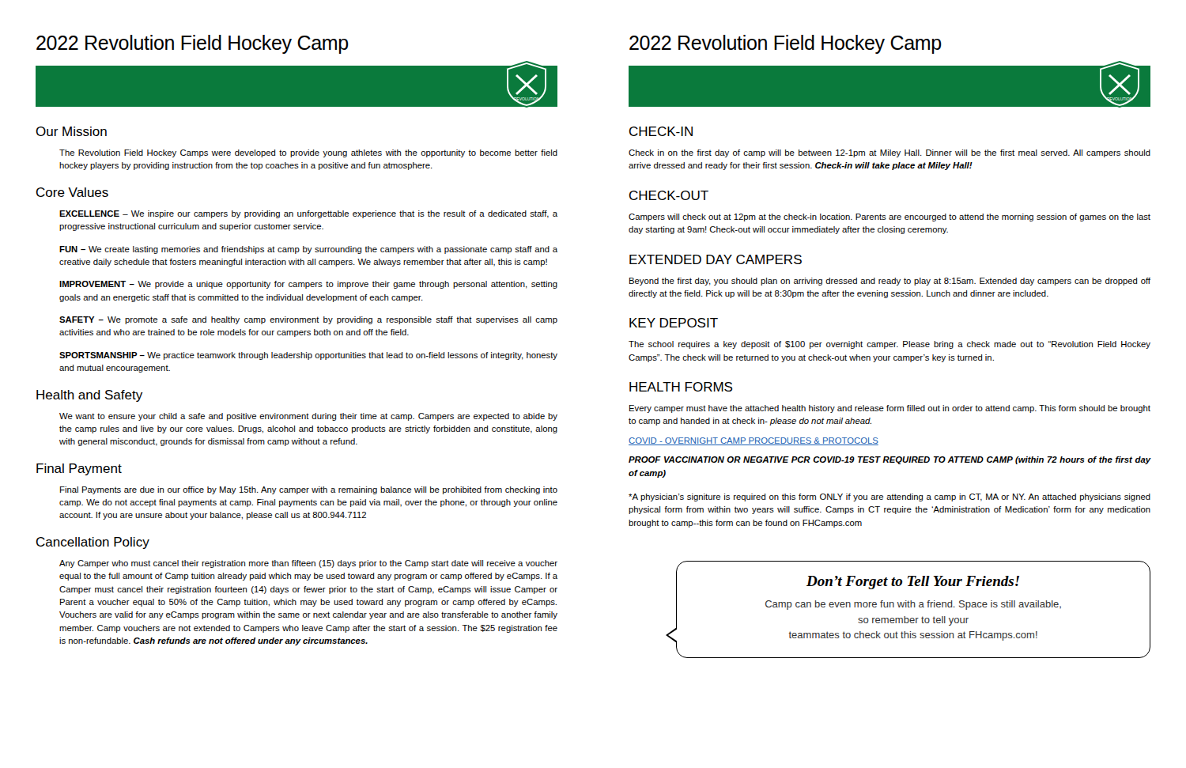2022 Revolution Field Hockey Camp
REVOLUTION
Our Mission
The Revolution Field Hockey Camps were developed to provide young athletes with the opportunity to become better field hockey players by providing instruction from the top coaches in a positive and fun atmosphere.
Core Values
EXCELLENCE – We inspire our campers by providing an unforgettable experience that is the result of a dedicated staff, a progressive instructional curriculum and superior customer service.
FUN – We create lasting memories and friendships at camp by surrounding the campers with a passionate camp staff and a creative daily schedule that fosters meaningful interaction with all campers. We always remember that after all, this is camp!
IMPROVEMENT – We provide a unique opportunity for campers to improve their game through personal attention, setting goals and an energetic staff that is committed to the individual development of each camper.
SAFETY – We promote a safe and healthy camp environment by providing a responsible staff that supervises all camp activities and who are trained to be role models for our campers both on and off the field.
SPORTSMANSHIP – We practice teamwork through leadership opportunities that lead to on-field lessons of integrity, honesty and mutual encouragement.
Health and Safety
We want to ensure your child a safe and positive environment during their time at camp. Campers are expected to abide by the camp rules and live by our core values. Drugs, alcohol and tobacco products are strictly forbidden and constitute, along with general misconduct, grounds for dismissal from camp without a refund.
Final Payment
Final Payments are due in our office by May 15th. Any camper with a remaining balance will be prohibited from checking into camp. We do not accept final payments at camp. Final payments can be paid via mail, over the phone, or through your online account. If you are unsure about your balance, please call us at 800.944.7112
Cancellation Policy
Any Camper who must cancel their registration more than fifteen (15) days prior to the Camp start date will receive a voucher equal to the full amount of Camp tuition already paid which may be used toward any program or camp offered by eCamps. If a Camper must cancel their registration fourteen (14) days or fewer prior to the start of Camp, eCamps will issue Camper or Parent a voucher equal to 50% of the Camp tuition, which may be used toward any program or camp offered by eCamps. Vouchers are valid for any eCamps program within the same or next calendar year and are also transferable to another family member. Camp vouchers are not extended to Campers who leave Camp after the start of a session. The $25 registration fee is non-refundable. Cash refunds are not offered under any circumstances.
2022 Revolution Field Hockey Camp
REVOLUTION
CHECK-IN
Check in on the first day of camp will be between 12-1pm at Miley Hall. Dinner will be the first meal served. All campers should arrive dressed and ready for their first session. Check-in will take place at Miley Hall!
CHECK-OUT
Campers will check out at 12pm at the check-in location. Parents are encourged to attend the morning session of games on the last day starting at 9am! Check-out will occur immediately after the closing ceremony.
EXTENDED DAY CAMPERS
Beyond the first day, you should plan on arriving dressed and ready to play at 8:15am. Extended day campers can be dropped off directly at the field. Pick up will be at 8:30pm the after the evening session. Lunch and dinner are included.
KEY DEPOSIT
The school requires a key deposit of $100 per overnight camper. Please bring a check made out to “Revolution Field Hockey Camps”. The check will be returned to you at check-out when your camper’s key is turned in.
HEALTH FORMS
Every camper must have the attached health history and release form filled out in order to attend camp. This form should be brought to camp and handed in at check in- please do not mail ahead.
COVID - OVERNIGHT CAMP PROCEDURES & PROTOCOLS
PROOF VACCINATION OR NEGATIVE PCR COVID-19 TEST REQUIRED TO ATTEND CAMP (within 72 hours of the first day of camp)
*A physician’s signiture is required on this form ONLY if you are attending a camp in CT, MA or NY. An attached physicians signed physical form from within two years will suffice. Camps in CT require the ‘Administration of Medication’ form for any medication brought to camp--this form can be found on FHCamps.com
Don’t Forget to Tell Your Friends!
Camp can be even more fun with a friend. Space is still available,
so remember to tell your
teammates to check out this session at FHcamps.com!